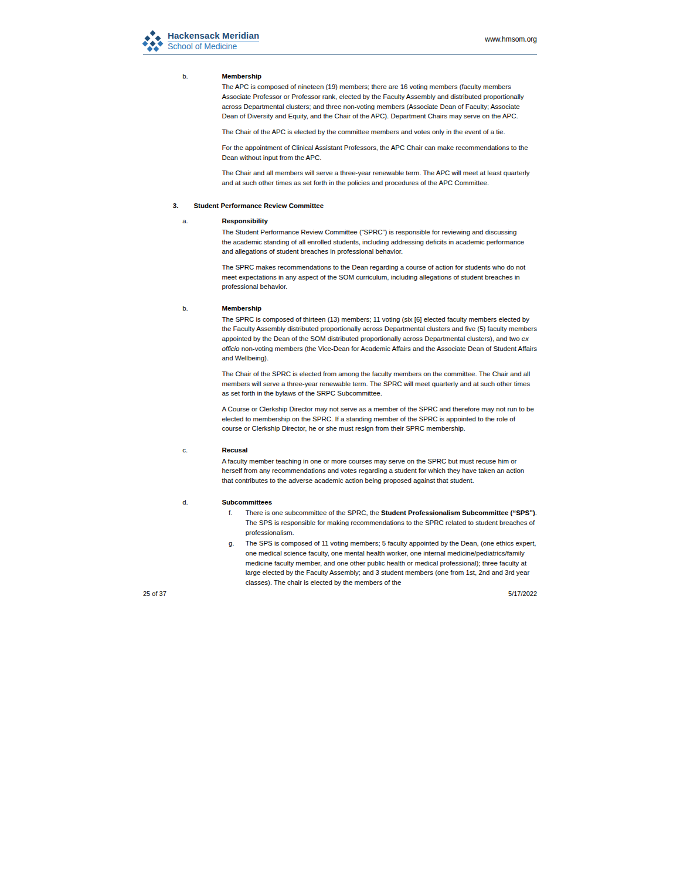Hackensack Meridian
School of Medicine
www.hmsom.org
b.
Membership
The APC is composed of nineteen (19) members; there are 16 voting members (faculty members Associate Professor or Professor rank, elected by the Faculty Assembly and distributed proportionally across Departmental clusters; and three non-voting members (Associate Dean of Faculty; Associate Dean of Diversity and Equity, and the Chair of the APC). Department Chairs may serve on the APC.
The Chair of the APC is elected by the committee members and votes only in the event of a tie.
For the appointment of Clinical Assistant Professors, the APC Chair can make recommendations to the Dean without input from the APC.
The Chair and all members will serve a three-year renewable term. The APC will meet at least quarterly and at such other times as set forth in the policies and procedures of the APC Committee.
3.
Student Performance Review Committee
a.
Responsibility
The Student Performance Review Committee (“SPRC”) is responsible for reviewing and discussing the academic standing of all enrolled students, including addressing deficits in academic performance and allegations of student breaches in professional behavior.
The SPRC makes recommendations to the Dean regarding a course of action for students who do not meet expectations in any aspect of the SOM curriculum, including allegations of student breaches in professional behavior.
b.
Membership
The SPRC is composed of thirteen (13) members; 11 voting (six [6] elected faculty members elected by the Faculty Assembly distributed proportionally across Departmental clusters and five (5) faculty members appointed by the Dean of the SOM distributed proportionally across Departmental clusters), and two ex officio non-voting members (the Vice-Dean for Academic Affairs and the Associate Dean of Student Affairs and Wellbeing).
The Chair of the SPRC is elected from among the faculty members on the committee. The Chair and all members will serve a three-year renewable term. The SPRC will meet quarterly and at such other times as set forth in the bylaws of the SRPC Subcommittee.
A Course or Clerkship Director may not serve as a member of the SPRC and therefore may not run to be elected to membership on the SPRC. If a standing member of the SPRC is appointed to the role of course or Clerkship Director, he or she must resign from their SPRC membership.
c.
Recusal
A faculty member teaching in one or more courses may serve on the SPRC but must recuse him or herself from any recommendations and votes regarding a student for which they have taken an action that contributes to the adverse academic action being proposed against that student.
d.
Subcommittees
f.
There is one subcommittee of the SPRC, the Student Professionalism Subcommittee (“SPS”). The SPS is responsible for making recommendations to the SPRC related to student breaches of professionalism.
g.
The SPS is composed of 11 voting members; 5 faculty appointed by the Dean, (one ethics expert, one medical science faculty, one mental health worker, one internal medicine/pediatrics/family medicine faculty member, and one other public health or medical professional); three faculty at large elected by the Faculty Assembly; and 3 student members (one from 1st, 2nd and 3rd year classes). The chair is elected by the members of the
25 of 37
5/17/2022